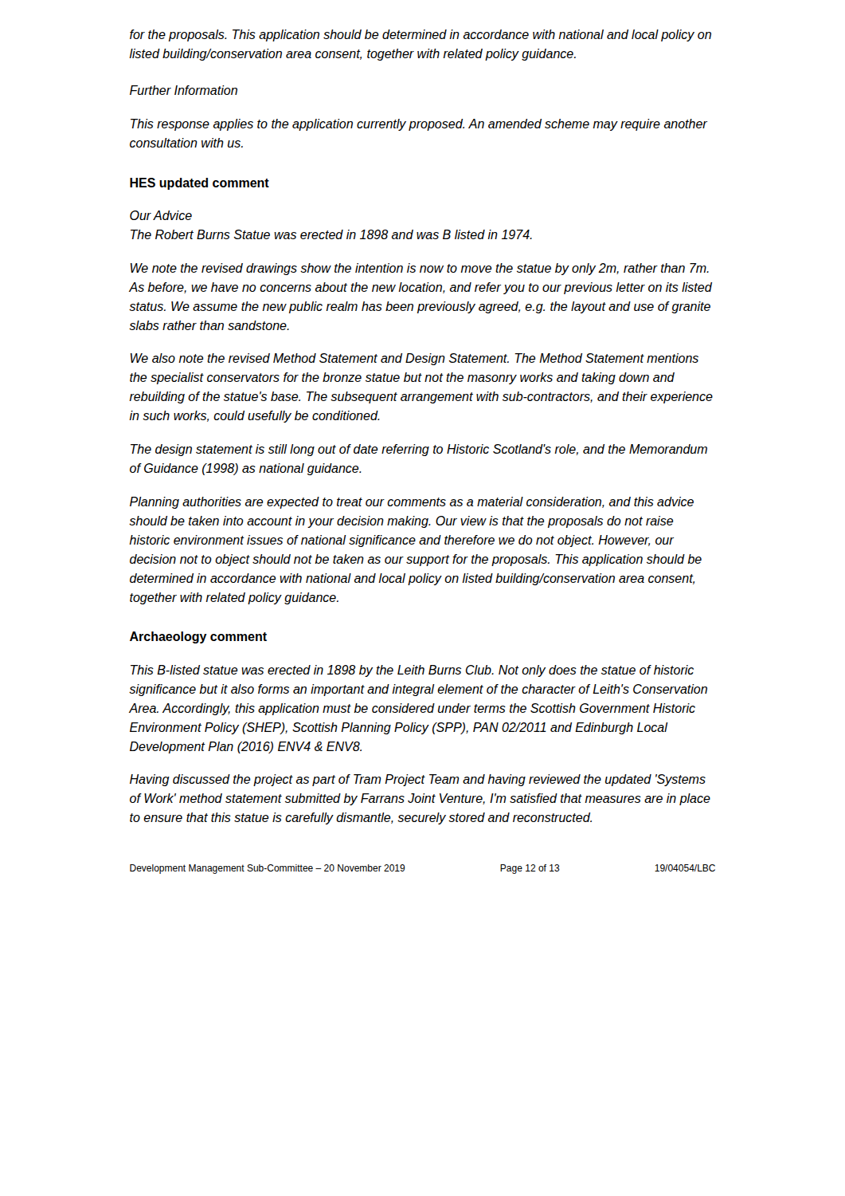for the proposals. This application should be determined in accordance with national and local policy on listed building/conservation area consent, together with related policy guidance.
Further Information
This response applies to the application currently proposed. An amended scheme may require another consultation with us.
HES updated comment
Our Advice
The Robert Burns Statue was erected in 1898 and was B listed in 1974.
We note the revised drawings show the intention is now to move the statue by only 2m, rather than 7m. As before, we have no concerns about the new location, and refer you to our previous letter on its listed status. We assume the new public realm has been previously agreed, e.g. the layout and use of granite slabs rather than sandstone.
We also note the revised Method Statement and Design Statement. The Method Statement mentions the specialist conservators for the bronze statue but not the masonry works and taking down and rebuilding of the statue's base. The subsequent arrangement with sub-contractors, and their experience in such works, could usefully be conditioned.
The design statement is still long out of date referring to Historic Scotland's role, and the Memorandum of Guidance (1998) as national guidance.
Planning authorities are expected to treat our comments as a material consideration, and this advice should be taken into account in your decision making. Our view is that the proposals do not raise historic environment issues of national significance and therefore we do not object. However, our decision not to object should not be taken as our support for the proposals. This application should be determined in accordance with national and local policy on listed building/conservation area consent, together with related policy guidance.
Archaeology comment
This B-listed statue was erected in 1898 by the Leith Burns Club. Not only does the statue of historic significance but it also forms an important and integral element of the character of Leith's Conservation Area. Accordingly, this application must be considered under terms the Scottish Government Historic Environment Policy (SHEP), Scottish Planning Policy (SPP), PAN 02/2011 and Edinburgh Local Development Plan (2016) ENV4 & ENV8.
Having discussed the project as part of Tram Project Team and having reviewed the updated 'Systems of Work' method statement submitted by Farrans Joint Venture, I'm satisfied that measures are in place to ensure that this statue is carefully dismantle, securely stored and reconstructed.
Development Management Sub-Committee – 20 November 2019 Page 12 of 13 19/04054/LBC